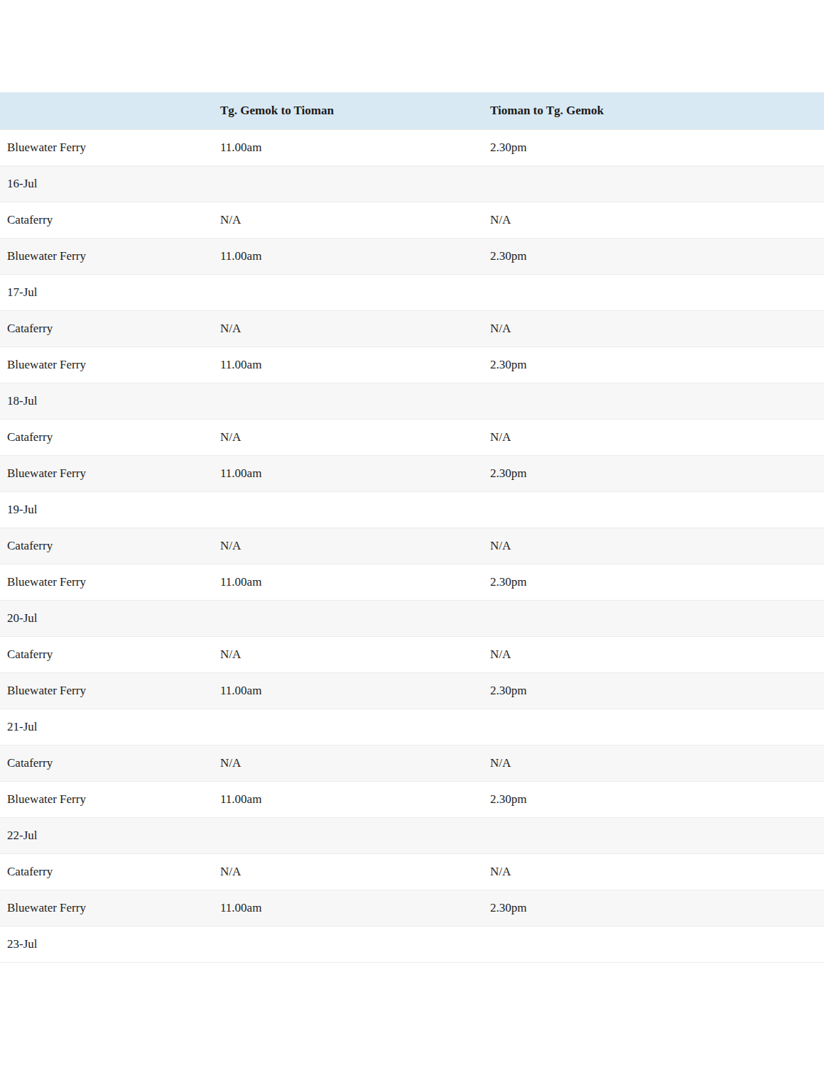| | Tg. Gemok to Tioman | Tioman to Tg. Gemok |
| --- | --- | --- |
| Bluewater Ferry | 11.00am | 2.30pm |
| 16-Jul | | |
| Cataferry | N/A | N/A |
| Bluewater Ferry | 11.00am | 2.30pm |
| 17-Jul | | |
| Cataferry | N/A | N/A |
| Bluewater Ferry | 11.00am | 2.30pm |
| 18-Jul | | |
| Cataferry | N/A | N/A |
| Bluewater Ferry | 11.00am | 2.30pm |
| 19-Jul | | |
| Cataferry | N/A | N/A |
| Bluewater Ferry | 11.00am | 2.30pm |
| 20-Jul | | |
| Cataferry | N/A | N/A |
| Bluewater Ferry | 11.00am | 2.30pm |
| 21-Jul | | |
| Cataferry | N/A | N/A |
| Bluewater Ferry | 11.00am | 2.30pm |
| 22-Jul | | |
| Cataferry | N/A | N/A |
| Bluewater Ferry | 11.00am | 2.30pm |
| 23-Jul | | |